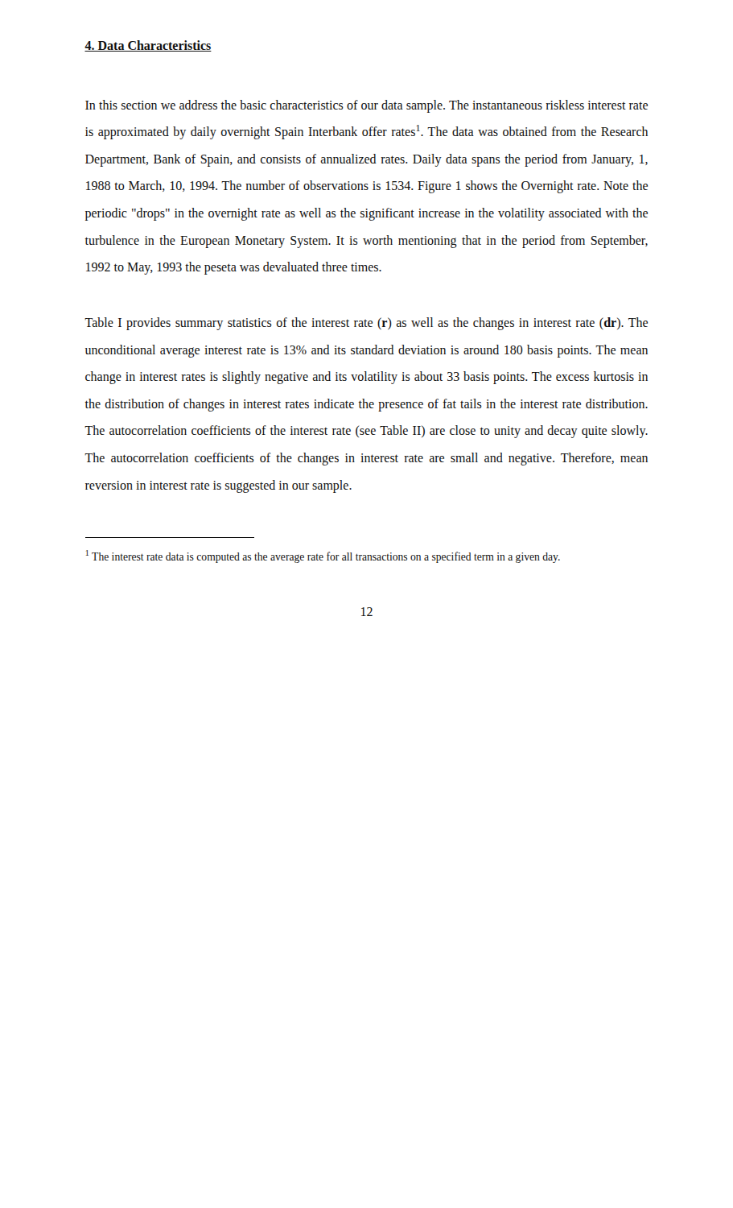4. Data Characteristics
In this section we address the basic characteristics of our data sample. The instantaneous riskless interest rate is approximated by daily overnight Spain Interbank offer rates1. The data was obtained from the Research Department, Bank of Spain, and consists of annualized rates. Daily data spans the period from January, 1, 1988 to March, 10, 1994. The number of observations is 1534. Figure 1 shows the Overnight rate. Note the periodic "drops" in the overnight rate as well as the significant increase in the volatility associated with the turbulence in the European Monetary System. It is worth mentioning that in the period from September, 1992 to May, 1993 the peseta was devaluated three times.
Table I provides summary statistics of the interest rate (r) as well as the changes in interest rate (dr). The unconditional average interest rate is 13% and its standard deviation is around 180 basis points. The mean change in interest rates is slightly negative and its volatility is about 33 basis points. The excess kurtosis in the distribution of changes in interest rates indicate the presence of fat tails in the interest rate distribution. The autocorrelation coefficients of the interest rate (see Table II) are close to unity and decay quite slowly. The autocorrelation coefficients of the changes in interest rate are small and negative. Therefore, mean reversion in interest rate is suggested in our sample.
1 The interest rate data is computed as the average rate for all transactions on a specified term in a given day.
12